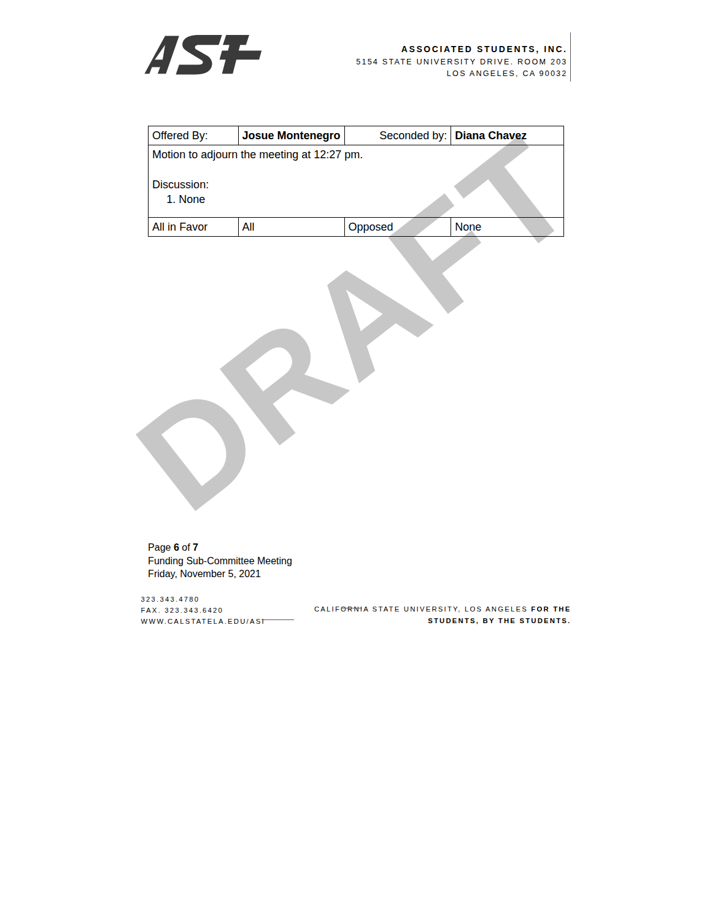DRAFT
ASSOCIATED STUDENTS, INC.
5154 STATE UNIVERSITY DRIVE. ROOM 203
LOS ANGELES, CA 90032
| Offered By: | Josue Montenegro | Seconded by: | Diana Chavez |
| Motion to adjourn the meeting at 12:27 pm. Discussion: None |
| All in Favor | All | Opposed | None |
Page 6 of 7
Funding Sub-Committee Meeting
Friday, November 5, 2021
323.343.4780 FAX. 323.343.6420 WWW.CALSTATELA.EDU/ASI
CALIFORNIA STATE UNIVERSITY, LOS ANGELES FOR THE STUDENTS, BY THE STUDENTS.